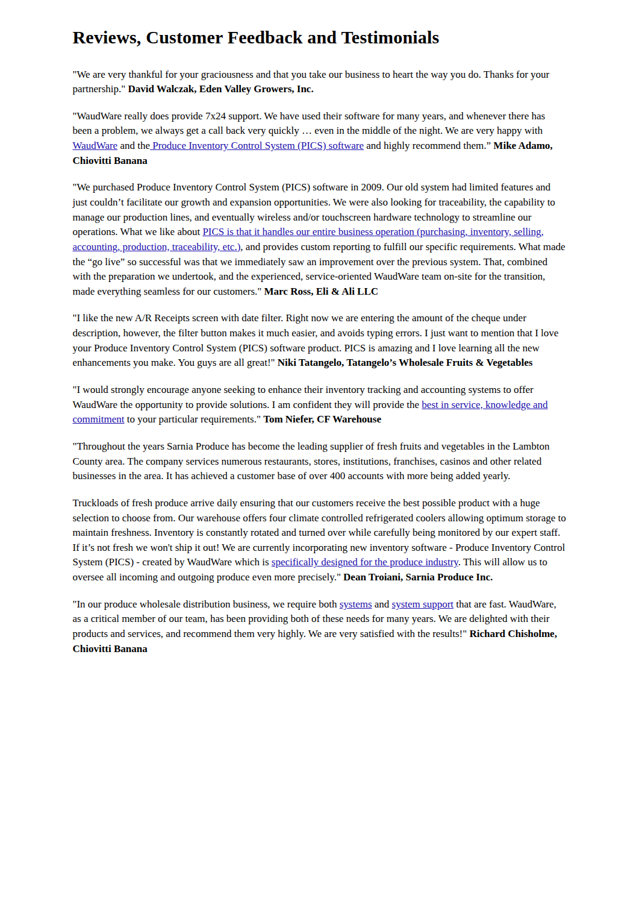Reviews, Customer Feedback and Testimonials
"We are very thankful for your graciousness and that you take our business to heart the way you do. Thanks for your partnership." David Walczak, Eden Valley Growers, Inc.
"WaudWare really does provide 7x24 support. We have used their software for many years, and whenever there has been a problem, we always get a call back very quickly … even in the middle of the night. We are very happy with WaudWare and the Produce Inventory Control System (PICS) software and highly recommend them.” Mike Adamo, Chiovitti Banana
"We purchased Produce Inventory Control System (PICS) software in 2009. Our old system had limited features and just couldn’t facilitate our growth and expansion opportunities. We were also looking for traceability, the capability to manage our production lines, and eventually wireless and/or touchscreen hardware technology to streamline our operations. What we like about PICS is that it handles our entire business operation (purchasing, inventory, selling, accounting, production, traceability, etc.), and provides custom reporting to fulfill our specific requirements. What made the “go live” so successful was that we immediately saw an improvement over the previous system. That, combined with the preparation we undertook, and the experienced, service-oriented WaudWare team on-site for the transition, made everything seamless for our customers." Marc Ross, Eli & Ali LLC
"I like the new A/R Receipts screen with date filter. Right now we are entering the amount of the cheque under description, however, the filter button makes it much easier, and avoids typing errors. I just want to mention that I love your Produce Inventory Control System (PICS) software product. PICS is amazing and I love learning all the new enhancements you make. You guys are all great!" Niki Tatangelo, Tatangelo’s Wholesale Fruits & Vegetables
"I would strongly encourage anyone seeking to enhance their inventory tracking and accounting systems to offer WaudWare the opportunity to provide solutions. I am confident they will provide the best in service, knowledge and commitment to your particular requirements." Tom Niefer, CF Warehouse
"Throughout the years Sarnia Produce has become the leading supplier of fresh fruits and vegetables in the Lambton County area. The company services numerous restaurants, stores, institutions, franchises, casinos and other related businesses in the area. It has achieved a customer base of over 400 accounts with more being added yearly.
Truckloads of fresh produce arrive daily ensuring that our customers receive the best possible product with a huge selection to choose from. Our warehouse offers four climate controlled refrigerated coolers allowing optimum storage to maintain freshness. Inventory is constantly rotated and turned over while carefully being monitored by our expert staff. If it’s not fresh we won't ship it out! We are currently incorporating new inventory software - Produce Inventory Control System (PICS) - created by WaudWare which is specifically designed for the produce industry. This will allow us to oversee all incoming and outgoing produce even more precisely." Dean Troiani, Sarnia Produce Inc.
"In our produce wholesale distribution business, we require both systems and system support that are fast. WaudWare, as a critical member of our team, has been providing both of these needs for many years. We are delighted with their products and services, and recommend them very highly. We are very satisfied with the results!" Richard Chisholme, Chiovitti Banana